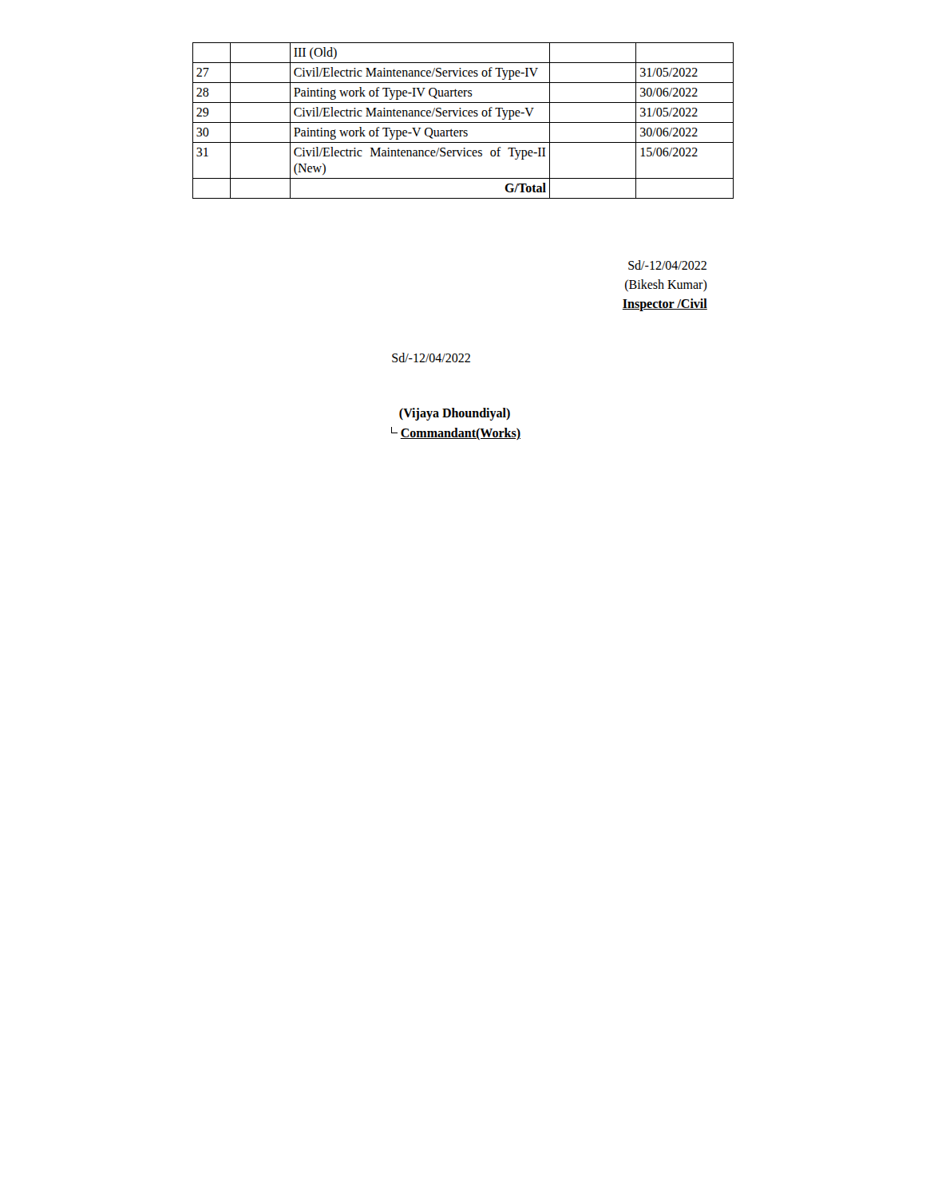| | | III (Old) | | |
| 27 | | Civil/Electric Maintenance/Services of Type-IV | | 31/05/2022 |
| 28 | | Painting work of Type-IV Quarters | | 30/06/2022 |
| 29 | | Civil/Electric Maintenance/Services of Type-V | | 31/05/2022 |
| 30 | | Painting work of Type-V Quarters | | 30/06/2022 |
| 31 | | Civil/Electric Maintenance/Services of Type-II (New) | | 15/06/2022 |
| | | G/Total | | |
Sd/-12/04/2022
(Bikesh Kumar)
Inspector /Civil
Sd/-12/04/2022
(Vijaya Dhoundiyal)
Commandant(Works)